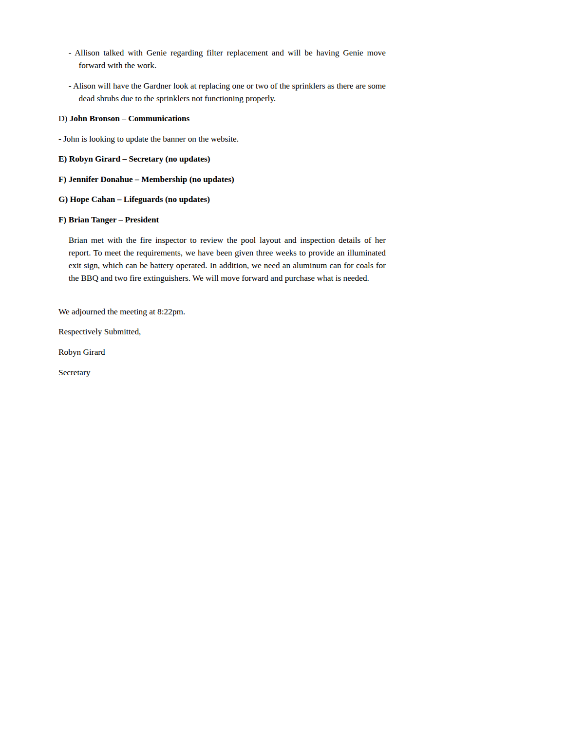Allison talked with Genie regarding filter replacement and will be having Genie move forward with the work.
Alison will have the Gardner look at replacing one or two of the sprinklers as there are some dead shrubs due to the sprinklers not functioning properly.
D) John Bronson – Communications
- John is looking to update the banner on the website.
E) Robyn Girard – Secretary (no updates)
F) Jennifer Donahue – Membership (no updates)
G) Hope Cahan – Lifeguards (no updates)
F) Brian Tanger – President
Brian met with the fire inspector to review the pool layout and inspection details of her report. To meet the requirements, we have been given three weeks to provide an illuminated exit sign, which can be battery operated. In addition, we need an aluminum can for coals for the BBQ and two fire extinguishers. We will move forward and purchase what is needed.
We adjourned the meeting at 8:22pm.
Respectively Submitted,
Robyn Girard
Secretary